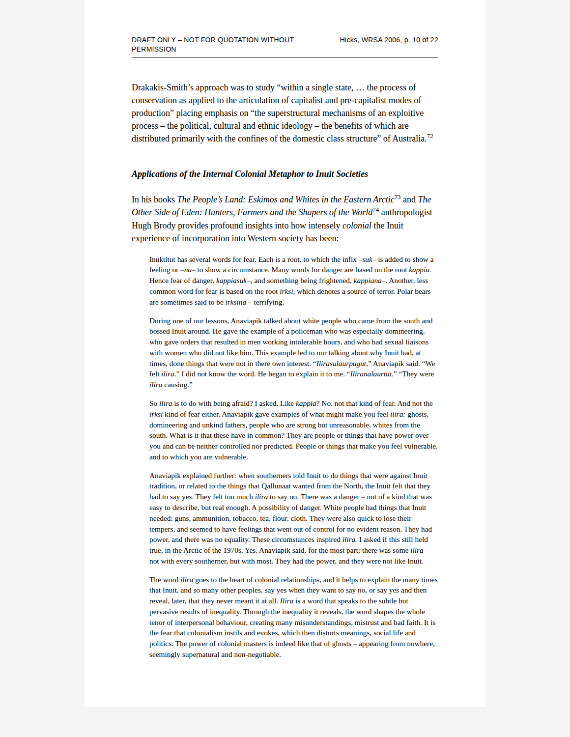Draft only – not for quotation without permission Hicks, WRSA 2006, p. 10 of 22
Drakakis-Smith’s approach was to study “within a single state, … the process of conservation as applied to the articulation of capitalist and pre-capitalist modes of production” placing emphasis on “the superstructural mechanisms of an exploitive process – the political, cultural and ethnic ideology – the benefits of which are distributed primarily with the confines of the domestic class structure” of Australia.72
Applications of the Internal Colonial Metaphor to Inuit Societies
In his books The People’s Land: Eskimos and Whites in the Eastern Arctic73 and The Other Side of Eden: Hunters, Farmers and the Shapers of the World74 anthropologist Hugh Brody provides profound insights into how intensely colonial the Inuit experience of incorporation into Western society has been:
Inuktitut has several words for fear. Each is a root, to which the infix –suk– is added to show a feeling or –na– to show a circumstance. Many words for danger are based on the root kappia. Hence fear of danger, kappiasuk–, and something being frightened, kappiana–. Another, less common word for fear is based on the root irksi, which denotes a source of terror. Polar bears are sometimes said to be irksina – terrifying.
During one of our lessons, Anaviapik talked about white people who came from the south and bossed Inuit around. He gave the example of a policeman who was especially domineering, who gave orders that resulted in men working intolerable hours, and who had sexual liaisons with women who did not like him. This example led to our talking about why Inuit had, at times, done things that were not in there own interest. “Ilirasulaurpugut,” Anaviapik said. “We felt ilira.” I did not know the word. He began to explain it to me. “Iliranalaurtut.” “They were ilira causing.”
So ilira is to do with being afraid? I asked. Like kappia? No, not that kind of fear. And not the irksi kind of fear either. Anaviapik gave examples of what might make you feel ilira: ghosts, domineering and unkind fathers, people who are strong but unreasonable, whites from the south. What is it that these have in common? They are people or things that have power over you and can be neither controlled nor predicted. People or things that make you feel vulnerable, and to which you are vulnerable.
Anaviapik explained further: when southerners told Inuit to do things that were against Inuit tradition, or related to the things that Qallunaat wanted from the North, the Inuit felt that they had to say yes. They felt too much ilira to say no. There was a danger – not of a kind that was easy to describe, but real enough. A possibility of danger. White people had things that Inuit needed: guns, ammunition, tobacco, tea, flour, cloth. They were also quick to lose their tempers, and seemed to have feelings that went out of control for no evident reason. They had power, and there was no equality. These circumstances inspired ilira. I asked if this still held true, in the Arctic of the 1970s. Yes, Anaviapik said, for the most part; there was some ilira – not with every southerner, but with most. They had the power, and they were not like Inuit.
The word ilira goes to the heart of colonial relationships, and it helps to explain the many times that Inuit, and so many other peoples, say yes when they want to say no, or say yes and then reveal, later, that they never meant it at all. Ilira is a word that speaks to the subtle but pervasive results of inequality. Through the inequality it reveals, the word shapes the whole tenor of interpersonal behaviour, creating many misunderstandings, mistrust and bad faith. It is the fear that colonialism instils and evokes, which then distorts meanings, social life and politics. The power of colonial masters is indeed like that of ghosts – appearing from nowhere, seemingly supernatural and non-negotiable.